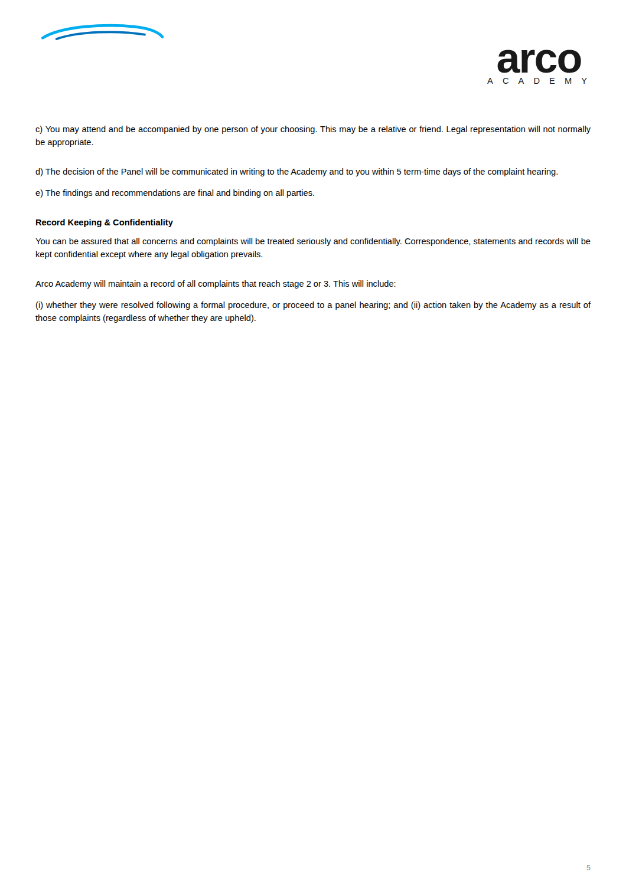arco
A C A D E M Y
c) You may attend and be accompanied by one person of your choosing. This may be a relative or friend. Legal representation will not normally be appropriate.
d) The decision of the Panel will be communicated in writing to the Academy and to you within 5 term-time days of the complaint hearing.
e) The findings and recommendations are final and binding on all parties.
Record Keeping & Confidentiality
You can be assured that all concerns and complaints will be treated seriously and confidentially. Correspondence, statements and records will be kept confidential except where any legal obligation prevails.
Arco Academy will maintain a record of all complaints that reach stage 2 or 3. This will include:
(i) whether they were resolved following a formal procedure, or proceed to a panel hearing; and (ii) action taken by the Academy as a result of those complaints (regardless of whether they are upheld).
5